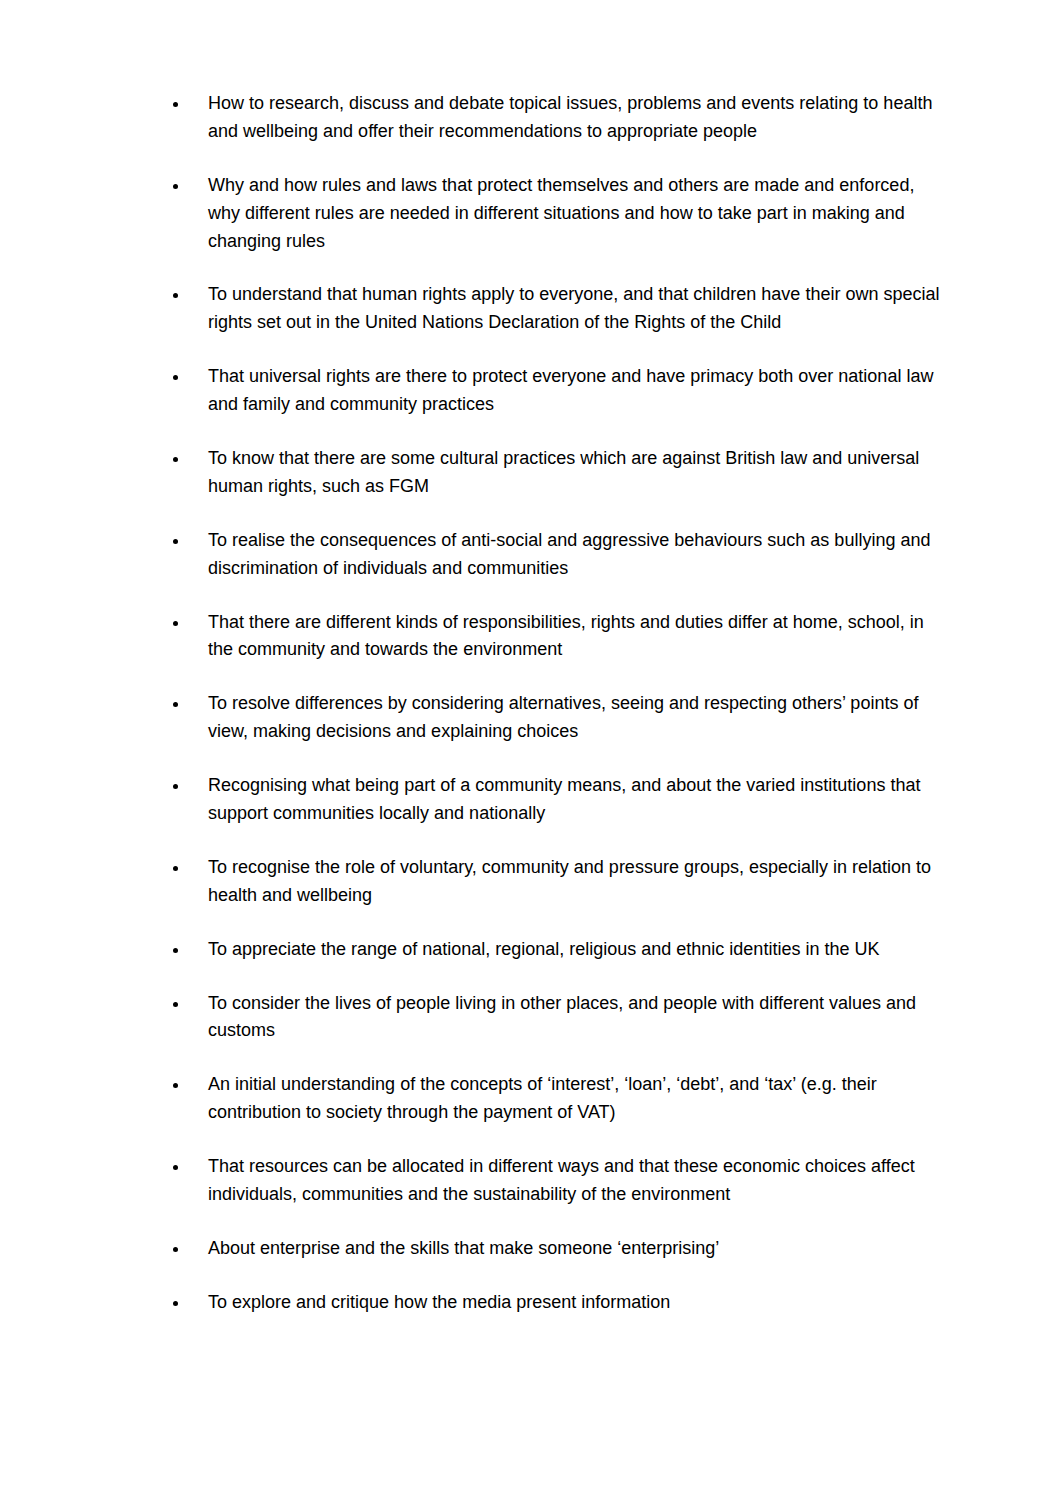How to research, discuss and debate topical issues, problems and events relating to health and wellbeing and offer their recommendations to appropriate people
Why and how rules and laws that protect themselves and others are made and enforced, why different rules are needed in different situations and how to take part in making and changing rules
To understand that human rights apply to everyone, and that children have their own special rights set out in the United Nations Declaration of the Rights of the Child
That universal rights are there to protect everyone and have primacy both over national law and family and community practices
To know that there are some cultural practices which are against British law and universal human rights, such as FGM
To realise the consequences of anti-social and aggressive behaviours such as bullying and discrimination of individuals and communities
That there are different kinds of responsibilities, rights and duties differ at home, school, in the community and towards the environment
To resolve differences by considering alternatives, seeing and respecting others’ points of view, making decisions and explaining choices
Recognising what being part of a community means, and about the varied institutions that support communities locally and nationally
To recognise the role of voluntary, community and pressure groups, especially in relation to health and wellbeing
To appreciate the range of national, regional, religious and ethnic identities in the UK
To consider the lives of people living in other places, and people with different values and customs
An initial understanding of the concepts of ‘interest’, ‘loan’, ‘debt’, and ‘tax’ (e.g. their contribution to society through the payment of VAT)
That resources can be allocated in different ways and that these economic choices affect individuals, communities and the sustainability of the environment
About enterprise and the skills that make someone ‘enterprising’
To explore and critique how the media present information